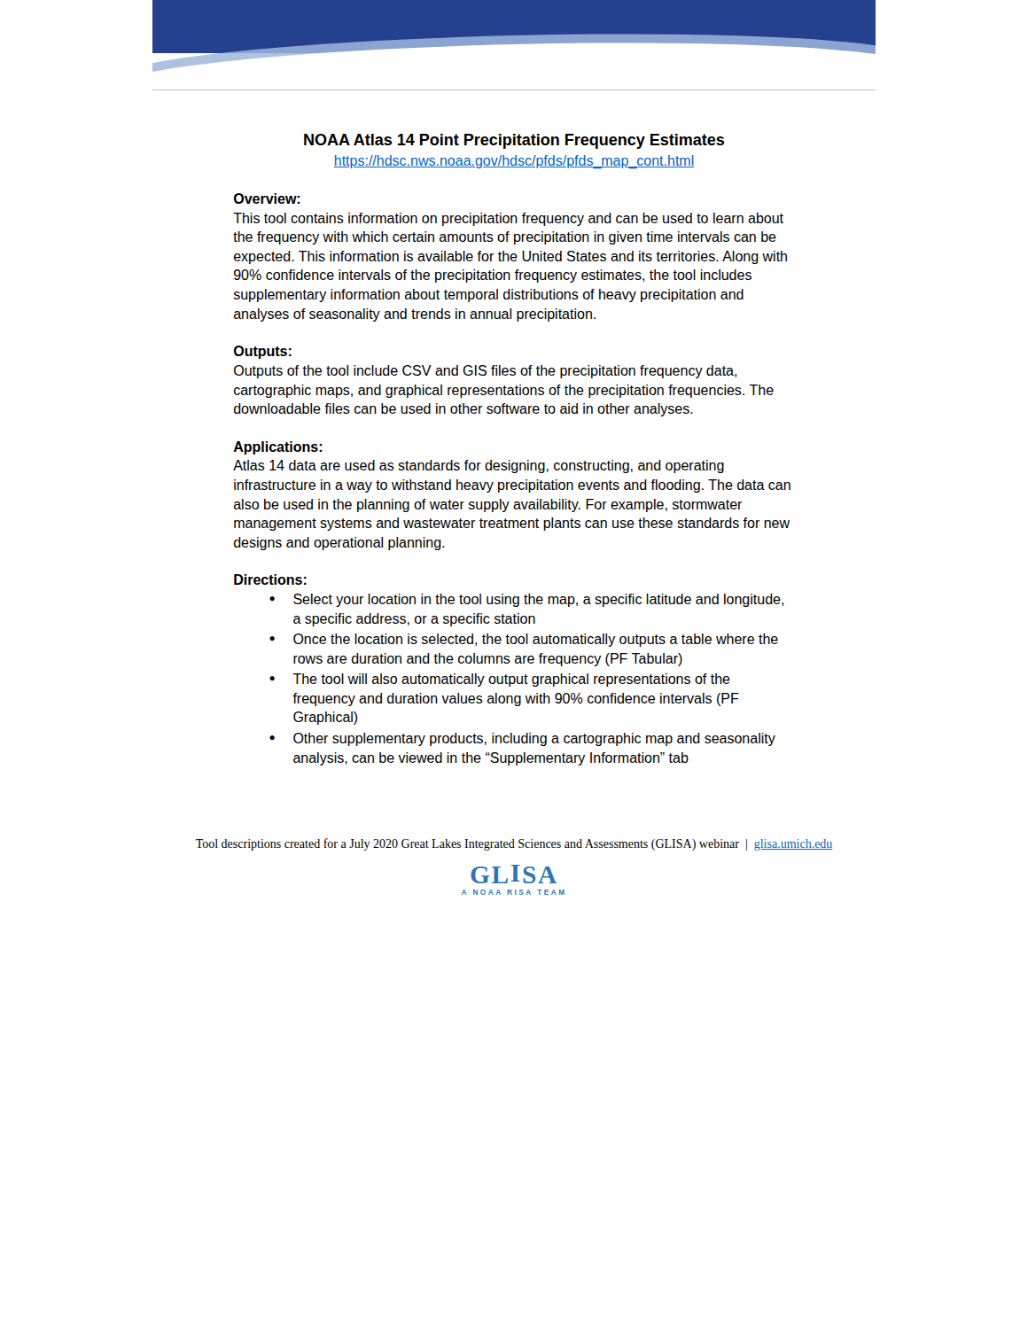NOAA Atlas 14 Point Precipitation Frequency Estimates
https://hdsc.nws.noaa.gov/hdsc/pfds/pfds_map_cont.html
Overview:
This tool contains information on precipitation frequency and can be used to learn about the frequency with which certain amounts of precipitation in given time intervals can be expected. This information is available for the United States and its territories. Along with 90% confidence intervals of the precipitation frequency estimates, the tool includes supplementary information about temporal distributions of heavy precipitation and analyses of seasonality and trends in annual precipitation.
Outputs:
Outputs of the tool include CSV and GIS files of the precipitation frequency data, cartographic maps, and graphical representations of the precipitation frequencies. The downloadable files can be used in other software to aid in other analyses.
Applications:
Atlas 14 data are used as standards for designing, constructing, and operating infrastructure in a way to withstand heavy precipitation events and flooding. The data can also be used in the planning of water supply availability. For example, stormwater management systems and wastewater treatment plants can use these standards for new designs and operational planning.
Directions:
Select your location in the tool using the map, a specific latitude and longitude, a specific address, or a specific station
Once the location is selected, the tool automatically outputs a table where the rows are duration and the columns are frequency (PF Tabular)
The tool will also automatically output graphical representations of the frequency and duration values along with 90% confidence intervals (PF Graphical)
Other supplementary products, including a cartographic map and seasonality analysis, can be viewed in the “Supplementary Information” tab
Tool descriptions created for a July 2020 Great Lakes Integrated Sciences and Assessments (GLISA) webinar | glisa.umich.edu
GLISA
A NOAA RISA TEAM